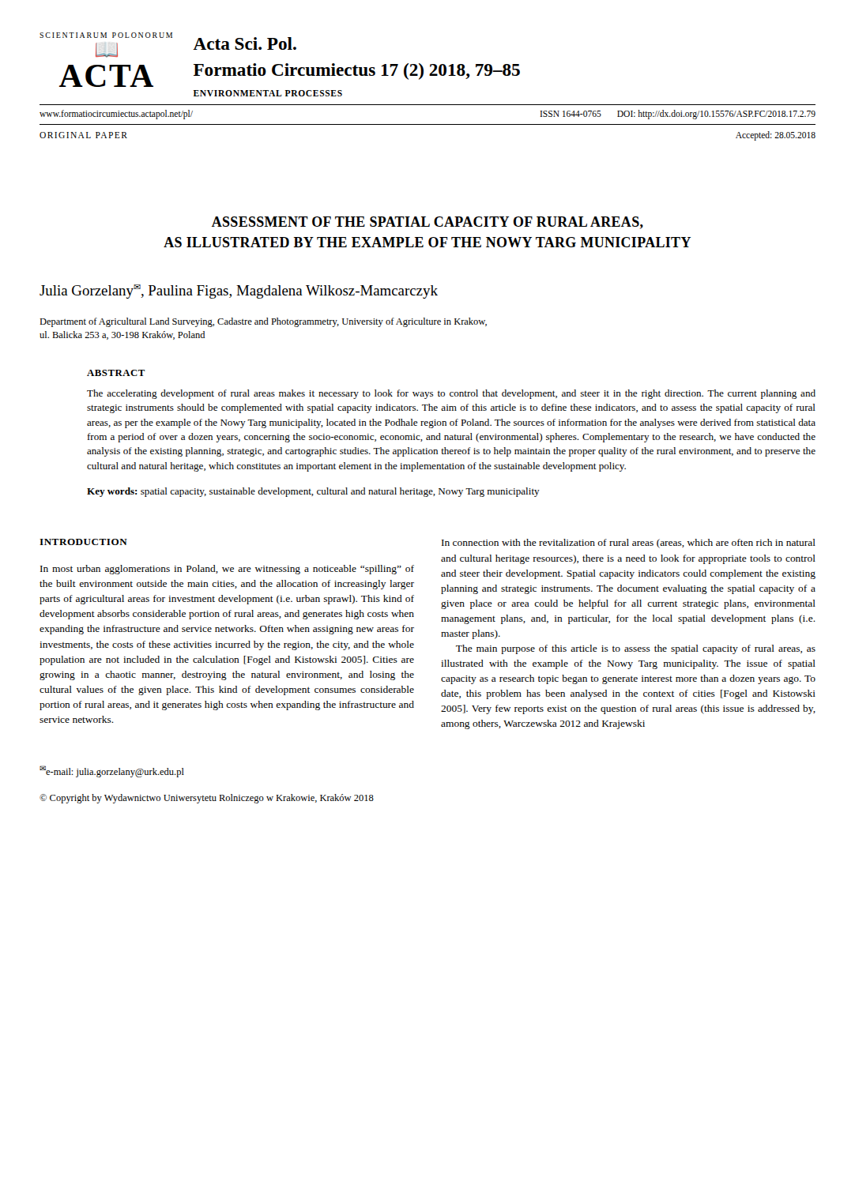Scientiarum Polonorum
📖
ACTA
Acta Sci. Pol.
Formatio Circumiectus 17 (2) 2018, 79–85
ENVIRONMENTAL PROCESSES
www.formatiocircumiectus.actapol.net/pl/
ISSN 1644-0765
DOI: http://dx.doi.org/10.15576/ASP.FC/2018.17.2.79
ORIGINAL PAPER
Accepted: 28.05.2018
Assessment of the spatial capacity of rural areas,
as illustrated by the example of the Nowy Targ municipality
Julia Gorzelany✉, Paulina Figas, Magdalena Wilkosz-Mamcarczyk
Department of Agricultural Land Surveying, Cadastre and Photogrammetry, University of Agriculture in Krakow,
ul. Balicka 253 a, 30-198 Kraków, Poland
Abstract
The accelerating development of rural areas makes it necessary to look for ways to control that development, and steer it in the right direction. The current planning and strategic instruments should be complemented with spatial capacity indicators. The aim of this article is to define these indicators, and to assess the spatial capacity of rural areas, as per the example of the Nowy Targ municipality, located in the Podhale region of Poland. The sources of information for the analyses were derived from statistical data from a period of over a dozen years, concerning the socio-economic, economic, and natural (environmental) spheres. Complementary to the research, we have conducted the analysis of the existing planning, strategic, and cartographic studies. The application thereof is to help maintain the proper quality of the rural environment, and to preserve the cultural and natural heritage, which constitutes an important element in the implementation of the sustainable development policy.
Key words: spatial capacity, sustainable development, cultural and natural heritage, Nowy Targ municipality
Introduction
In most urban agglomerations in Poland, we are witnessing a noticeable “spilling” of the built environment outside the main cities, and the allocation of increasingly larger parts of agricultural areas for investment development (i.e. urban sprawl). This kind of development absorbs considerable portion of rural areas, and generates high costs when expanding the infrastructure and service networks. Often when assigning new areas for investments, the costs of these activities incurred by the region, the city, and the whole population are not included in the calculation [Fogel and Kistowski 2005]. Cities are growing in a chaotic manner, destroying the natural environment, and losing the cultural values of the given place. This kind of development consumes considerable portion of rural areas, and it generates high costs when expanding the infrastructure and service networks.
In connection with the revitalization of rural areas (areas, which are often rich in natural and cultural heritage resources), there is a need to look for appropriate tools to control and steer their development. Spatial capacity indicators could complement the existing planning and strategic instruments. The document evaluating the spatial capacity of a given place or area could be helpful for all current strategic plans, environmental management plans, and, in particular, for the local spatial development plans (i.e. master plans).
The main purpose of this article is to assess the spatial capacity of rural areas, as illustrated with the example of the Nowy Targ municipality. The issue of spatial capacity as a research topic began to generate interest more than a dozen years ago. To date, this problem has been analysed in the context of cities [Fogel and Kistowski 2005]. Very few reports exist on the question of rural areas (this issue is addressed by, among others, Warczewska 2012 and Krajewski
✉e-mail: julia.gorzelany@urk.edu.pl
© Copyright by Wydawnictwo Uniwersytetu Rolniczego w Krakowie, Kraków 2018